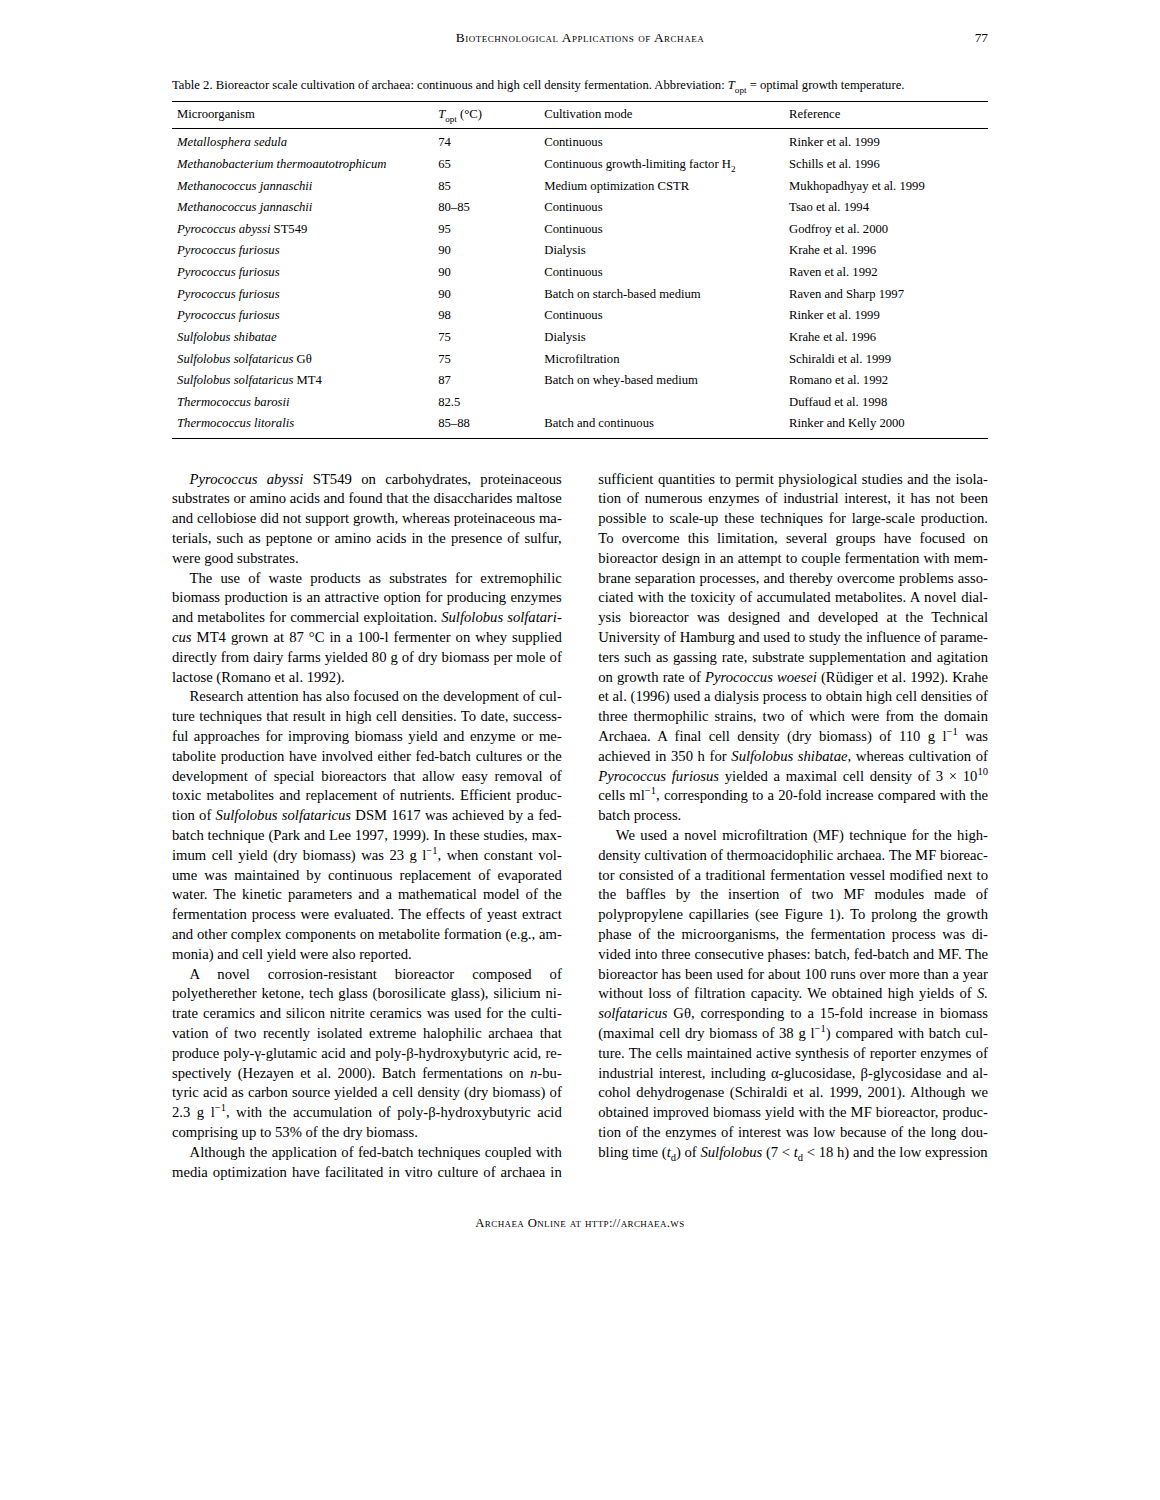Biotechnological Applications of Archaea 77
Table 2. Bioreactor scale cultivation of archaea: continuous and high cell density fermentation. Abbreviation: Topt = optimal growth temperature.
| Microorganism | T opt (°C) | Cultivation mode | Reference |
| --- | --- | --- | --- |
| Metallosphera sedula | 74 | Continuous | Rinker et al. 1999 |
| Methanobacterium thermoautotrophicum | 65 | Continuous growth-limiting factor H 2 | Schills et al. 1996 |
| Methanococcus jannaschii | 85 | Medium optimization CSTR | Mukhopadhyay et al. 1999 |
| Methanococcus jannaschii | 80–85 | Continuous | Tsao et al. 1994 |
| Pyrococcus abyssi ST549 | 95 | Continuous | Godfroy et al. 2000 |
| Pyrococcus furiosus | 90 | Dialysis | Krahe et al. 1996 |
| Pyrococcus furiosus | 90 | Continuous | Raven et al. 1992 |
| Pyrococcus furiosus | 90 | Batch on starch-based medium | Raven and Sharp 1997 |
| Pyrococcus furiosus | 98 | Continuous | Rinker et al. 1999 |
| Sulfolobus shibatae | 75 | Dialysis | Krahe et al. 1996 |
| Sulfolobus solfataricus Gθ | 75 | Microfiltration | Schiraldi et al. 1999 |
| Sulfolobus solfataricus MT4 | 87 | Batch on whey-based medium | Romano et al. 1992 |
| Thermococcus barosii | 82.5 | | Duffaud et al. 1998 |
| Thermococcus litoralis | 85–88 | Batch and continuous | Rinker and Kelly 2000 |
Pyrococcus abyssi ST549 on carbohydrates, proteinaceous substrates or amino acids and found that the disaccharides maltose and cellobiose did not support growth, whereas proteinaceous materials, such as peptone or amino acids in the presence of sulfur, were good substrates.
The use of waste products as substrates for extremophilic biomass production is an attractive option for producing enzymes and metabolites for commercial exploitation. Sulfolobus solfataricus MT4 grown at 87 °C in a 100-l fermenter on whey supplied directly from dairy farms yielded 80 g of dry biomass per mole of lactose (Romano et al. 1992).
Research attention has also focused on the development of culture techniques that result in high cell densities. To date, successful approaches for improving biomass yield and enzyme or metabolite production have involved either fed-batch cultures or the development of special bioreactors that allow easy removal of toxic metabolites and replacement of nutrients. Efficient production of Sulfolobus solfataricus DSM 1617 was achieved by a fed-batch technique (Park and Lee 1997, 1999). In these studies, maximum cell yield (dry biomass) was 23 g l−1, when constant volume was maintained by continuous replacement of evaporated water. The kinetic parameters and a mathematical model of the fermentation process were evaluated. The effects of yeast extract and other complex components on metabolite formation (e.g., ammonia) and cell yield were also reported.
A novel corrosion-resistant bioreactor composed of polyetherether ketone, tech glass (borosilicate glass), silicium nitrate ceramics and silicon nitrite ceramics was used for the cultivation of two recently isolated extreme halophilic archaea that produce poly-γ-glutamic acid and poly-β-hydroxybutyric acid, respectively (Hezayen et al. 2000). Batch fermentations on n-butyric acid as carbon source yielded a cell density (dry biomass) of 2.3 g l−1, with the accumulation of poly-β-hydroxybutyric acid comprising up to 53% of the dry biomass.
Although the application of fed-batch techniques coupled with media optimization have facilitated in vitro culture of archaea in sufficient quantities to permit physiological studies and the isolation of numerous enzymes of industrial interest, it has not been possible to scale-up these techniques for large-scale production. To overcome this limitation, several groups have focused on bioreactor design in an attempt to couple fermentation with membrane separation processes, and thereby overcome problems associated with the toxicity of accumulated metabolites. A novel dialysis bioreactor was designed and developed at the Technical University of Hamburg and used to study the influence of parameters such as gassing rate, substrate supplementation and agitation on growth rate of Pyrococcus woesei (Rüdiger et al. 1992). Krahe et al. (1996) used a dialysis process to obtain high cell densities of three thermophilic strains, two of which were from the domain Archaea. A final cell density (dry biomass) of 110 g l−1 was achieved in 350 h for Sulfolobus shibatae, whereas cultivation of Pyrococcus furiosus yielded a maximal cell density of 3 × 1010 cells ml−1, corresponding to a 20-fold increase compared with the batch process.
We used a novel microfiltration (MF) technique for the high-density cultivation of thermoacidophilic archaea. The MF bioreactor consisted of a traditional fermentation vessel modified next to the baffles by the insertion of two MF modules made of polypropylene capillaries (see Figure 1). To prolong the growth phase of the microorganisms, the fermentation process was divided into three consecutive phases: batch, fed-batch and MF. The bioreactor has been used for about 100 runs over more than a year without loss of filtration capacity. We obtained high yields of S. solfataricus Gθ, corresponding to a 15-fold increase in biomass (maximal cell dry biomass of 38 g l−1) compared with batch culture. The cells maintained active synthesis of reporter enzymes of industrial interest, including α-glucosidase, β-glycosidase and alcohol dehydrogenase (Schiraldi et al. 1999, 2001). Although we obtained improved biomass yield with the MF bioreactor, production of the enzymes of interest was low because of the long doubling time (td) of Sulfolobus (7 < td < 18 h) and the low expression
Archaea Online at http://archaea.ws